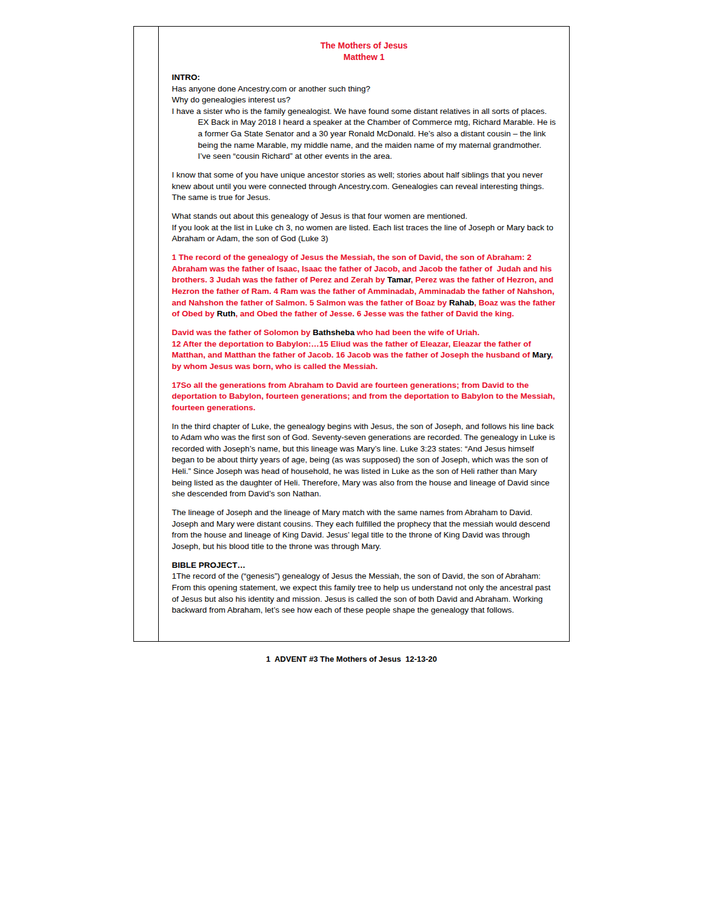The Mothers of Jesus Matthew 1
INTRO:
Has anyone done Ancestry.com or another such thing?
Why do genealogies interest us?
I have a sister who is the family genealogist. We have found some distant relatives in all sorts of places.
EX Back in May 2018 I heard a speaker at the Chamber of Commerce mtg, Richard Marable. He is a former Ga State Senator and a 30 year Ronald McDonald. He’s also a distant cousin – the link being the name Marable, my middle name, and the maiden name of my maternal grandmother. I’ve seen “cousin Richard” at other events in the area.
I know that some of you have unique ancestor stories as well; stories about half siblings that you never knew about until you were connected through Ancestry.com. Genealogies can reveal interesting things.
The same is true for Jesus.
What stands out about this genealogy of Jesus is that four women are mentioned.
If you look at the list in Luke ch 3, no women are listed. Each list traces the line of Joseph or Mary back to Abraham or Adam, the son of God (Luke 3)
1 The record of the genealogy of Jesus the Messiah, the son of David, the son of Abraham: 2 Abraham was the father of Isaac, Isaac the father of Jacob, and Jacob the father of Judah and his brothers. 3 Judah was the father of Perez and Zerah by Tamar, Perez was the father of Hezron, and Hezron the father of Ram. 4 Ram was the father of Amminadab, Amminadab the father of Nahshon, and Nahshon the father of Salmon. 5 Salmon was the father of Boaz by Rahab, Boaz was the father of Obed by Ruth, and Obed the father of Jesse. 6 Jesse was the father of David the king.
David was the father of Solomon by Bathsheba who had been the wife of Uriah.
12 After the deportation to Babylon:…15 Eliud was the father of Eleazar, Eleazar the father of Matthan, and Matthan the father of Jacob. 16 Jacob was the father of Joseph the husband of Mary, by whom Jesus was born, who is called the Messiah.
17So all the generations from Abraham to David are fourteen generations; from David to the deportation to Babylon, fourteen generations; and from the deportation to Babylon to the Messiah, fourteen generations.
In the third chapter of Luke, the genealogy begins with Jesus, the son of Joseph, and follows his line back to Adam who was the first son of God. Seventy-seven generations are recorded. The genealogy in Luke is recorded with Joseph’s name, but this lineage was Mary’s line. Luke 3:23 states: “And Jesus himself began to be about thirty years of age, being (as was supposed) the son of Joseph, which was the son of Heli.” Since Joseph was head of household, he was listed in Luke as the son of Heli rather than Mary being listed as the daughter of Heli. Therefore, Mary was also from the house and lineage of David since she descended from David’s son Nathan.
The lineage of Joseph and the lineage of Mary match with the same names from Abraham to David. Joseph and Mary were distant cousins. They each fulfilled the prophecy that the messiah would descend from the house and lineage of King David. Jesus’ legal title to the throne of King David was through Joseph, but his blood title to the throne was through Mary.
BIBLE PROJECT…
1The record of the (“genesis”) genealogy of Jesus the Messiah, the son of David, the son of Abraham:
From this opening statement, we expect this family tree to help us understand not only the ancestral past of Jesus but also his identity and mission. Jesus is called the son of both David and Abraham. Working backward from Abraham, let’s see how each of these people shape the genealogy that follows.
1 ADVENT #3 The Mothers of Jesus 12-13-20